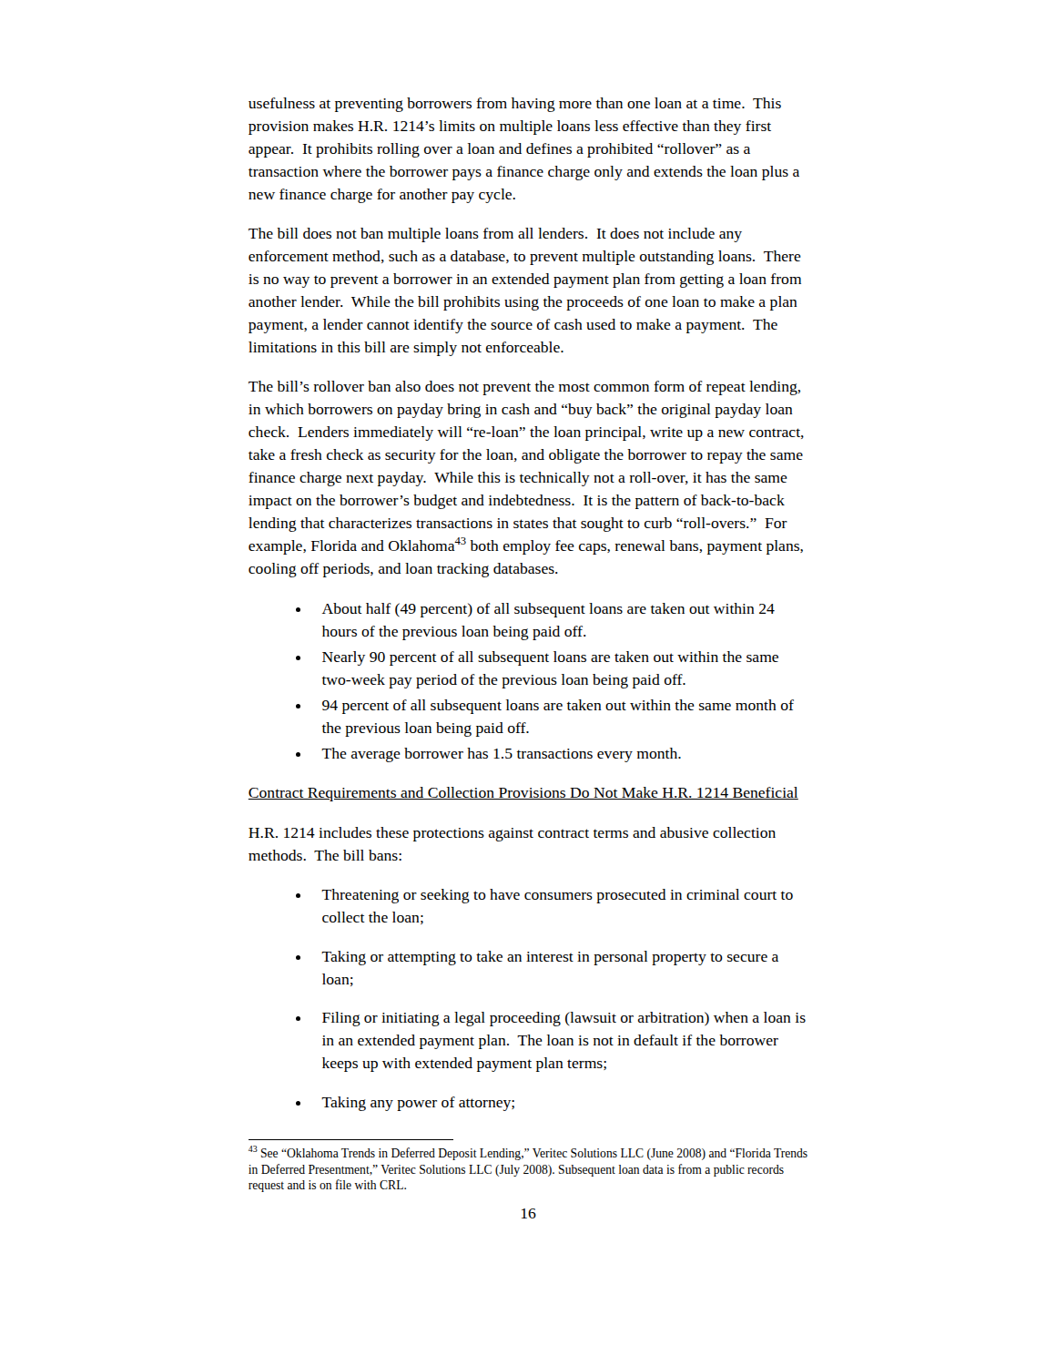usefulness at preventing borrowers from having more than one loan at a time. This provision makes H.R. 1214’s limits on multiple loans less effective than they first appear. It prohibits rolling over a loan and defines a prohibited “rollover” as a transaction where the borrower pays a finance charge only and extends the loan plus a new finance charge for another pay cycle.
The bill does not ban multiple loans from all lenders. It does not include any enforcement method, such as a database, to prevent multiple outstanding loans. There is no way to prevent a borrower in an extended payment plan from getting a loan from another lender. While the bill prohibits using the proceeds of one loan to make a plan payment, a lender cannot identify the source of cash used to make a payment. The limitations in this bill are simply not enforceable.
The bill’s rollover ban also does not prevent the most common form of repeat lending, in which borrowers on payday bring in cash and “buy back” the original payday loan check. Lenders immediately will “re-loan” the loan principal, write up a new contract, take a fresh check as security for the loan, and obligate the borrower to repay the same finance charge next payday. While this is technically not a roll-over, it has the same impact on the borrower’s budget and indebtedness. It is the pattern of back-to-back lending that characterizes transactions in states that sought to curb “roll-overs.” For example, Florida and Oklahoma43 both employ fee caps, renewal bans, payment plans, cooling off periods, and loan tracking databases.
About half (49 percent) of all subsequent loans are taken out within 24 hours of the previous loan being paid off.
Nearly 90 percent of all subsequent loans are taken out within the same two-week pay period of the previous loan being paid off.
94 percent of all subsequent loans are taken out within the same month of the previous loan being paid off.
The average borrower has 1.5 transactions every month.
Contract Requirements and Collection Provisions Do Not Make H.R. 1214 Beneficial
H.R. 1214 includes these protections against contract terms and abusive collection methods. The bill bans:
Threatening or seeking to have consumers prosecuted in criminal court to collect the loan;
Taking or attempting to take an interest in personal property to secure a loan;
Filing or initiating a legal proceeding (lawsuit or arbitration) when a loan is in an extended payment plan. The loan is not in default if the borrower keeps up with extended payment plan terms;
Taking any power of attorney;
43 See “Oklahoma Trends in Deferred Deposit Lending,” Veritec Solutions LLC (June 2008) and “Florida Trends in Deferred Presentment,” Veritec Solutions LLC (July 2008). Subsequent loan data is from a public records request and is on file with CRL.
16